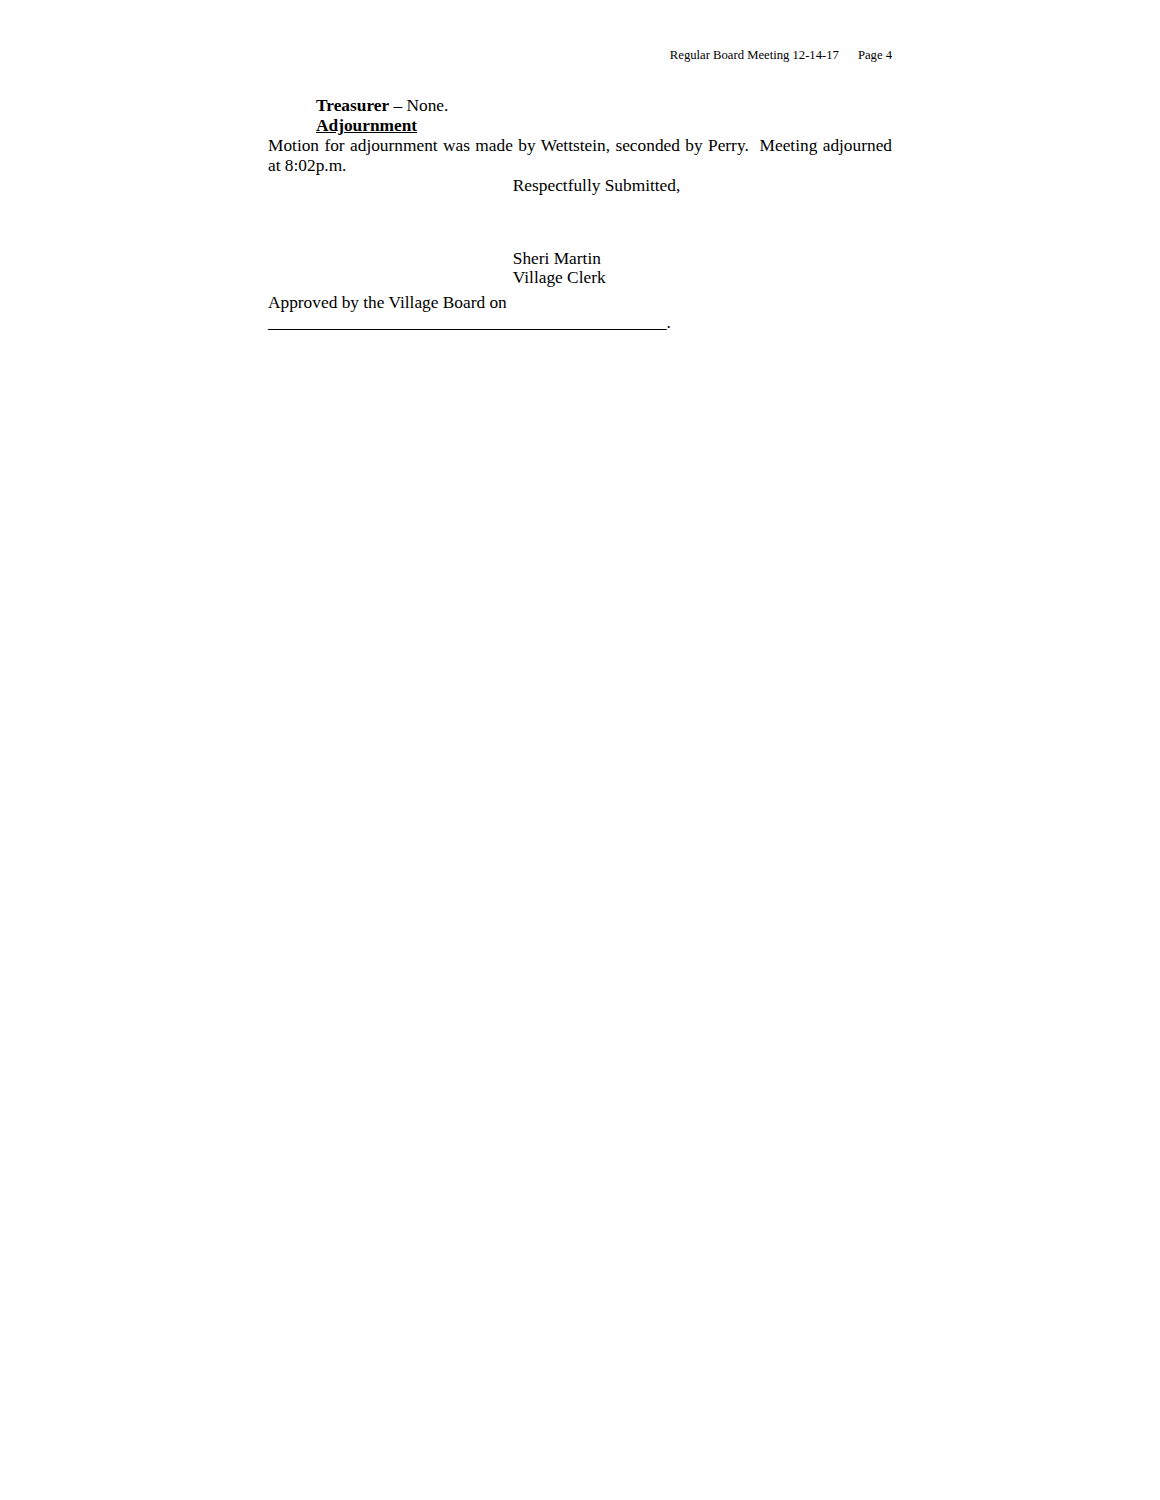Regular Board Meeting 12-14-17Page 4
Treasurer – None.
Adjournment
Motion for adjournment was made by Wettstein, seconded by Perry. Meeting adjourned at 8:02p.m.
Respectfully Submitted,
Sheri Martin
Village Clerk
Approved by the Village Board on ______________________________________________.